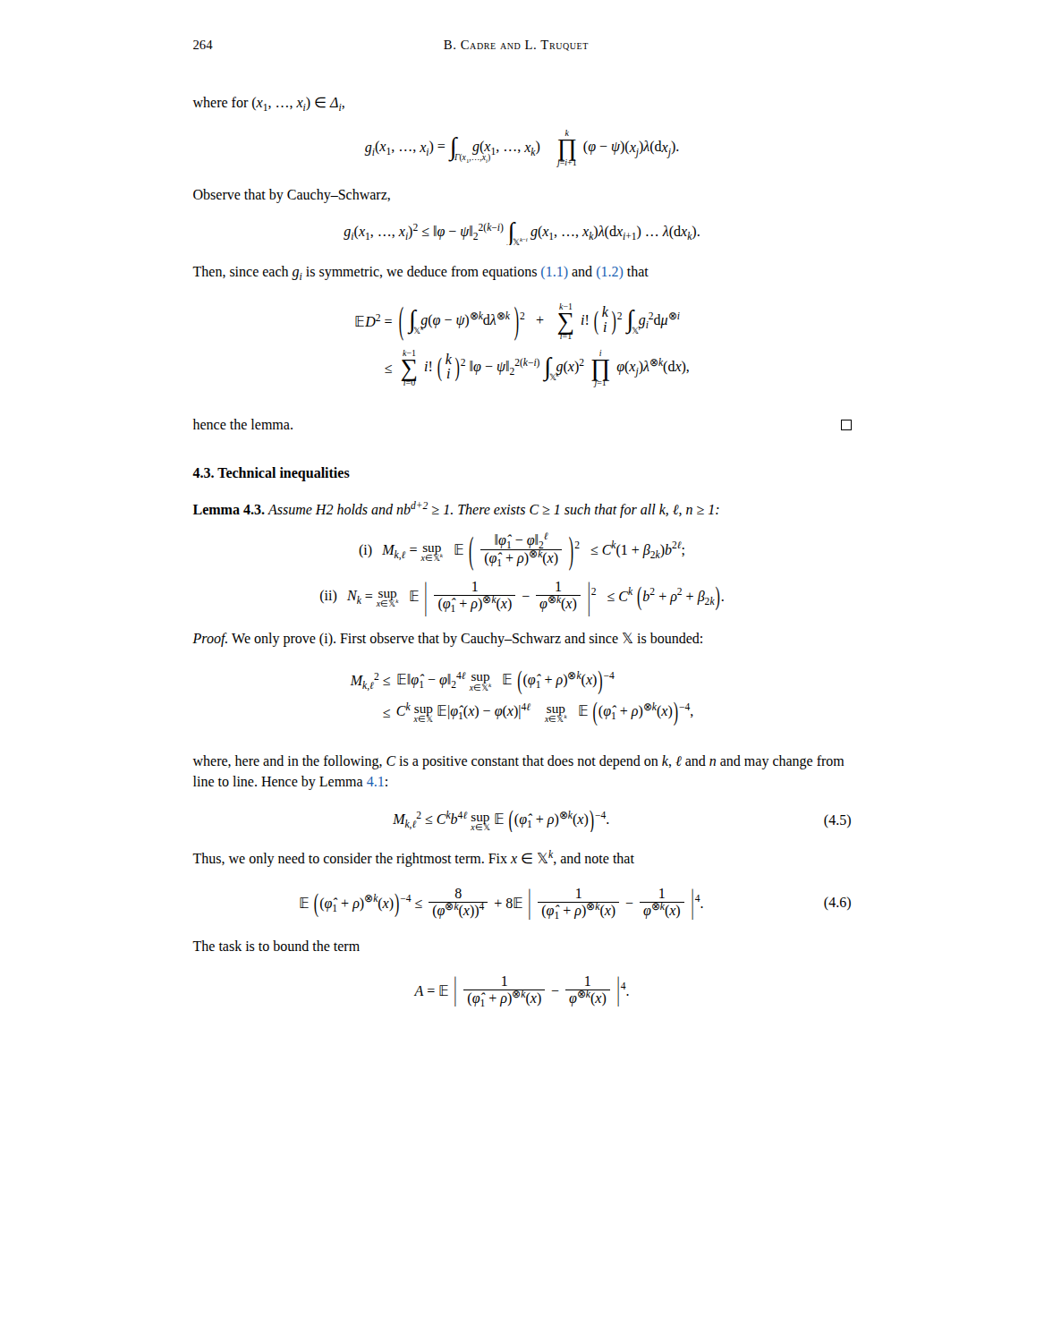264
B. Cadre and L. Truquet
where for (x1, …, xi) ∈ Δi,
gi(x1, …, xi) = ∫Γ(x1,…,xi) g(x1, …, xk) k ∏ j=i+1 (φ − ψ)(xj)λ(dxj).
Observe that by Cauchy–Schwarz,
gi(x1, …, xi)2 ≤ ‖φ − ψ‖22(k−i) ∫𝕏k−i g(x1, …, xk)λ(dxi+1) … λ(dxk).
Then, since each gi is symmetric, we deduce from equations (1.1) and (1.2) that
| 𝔼 D 2 = | ( ∫ 𝕏 k g ( φ − ψ ) ⊗ k d λ ⊗ k ) 2 + k −1 ∑ i =1 i ! ( k i ) 2 ∫ 𝕏 i g i 2 d μ ⊗ i |
| ≤ | k −1 ∑ i =0 i ! ( k i ) 2 ‖ φ − ψ ‖ 2 2( k − i ) ∫ 𝕏 k g ( x ) 2 i ∏ j =1 φ ( x j ) λ ⊗ k (d x ), |
hence the lemma.
4.3. Technical inequalities
Lemma 4.3. Assume H2 holds and nbd+2 ≥ 1. There exists C ≥ 1 such that for all k, ℓ, n ≥ 1:
(i) Mk,ℓ = sup x∈𝕏k 𝔼 ( ‖φ̂1 − φ‖2ℓ (φ̂1 + ρ)⊗k(x) )2 ≤ Ck(1 + β2k)b2ℓ;
(ii) Nk = sup x∈𝕏k 𝔼 | 1 (φ̂1 + ρ)⊗k(x) − 1 φ⊗k(x) |2 ≤ Ck (b2 + ρ2 + β2k).
Proof. We only prove (i). First observe that by Cauchy–Schwarz and since 𝕏 is bounded:
| M k , ℓ 2 ≤ | 𝔼‖ φ̂ 1 − φ ‖ 2 4 ℓ sup x ∈ 𝕏 k 𝔼 ( ( φ̂ 1 + ρ ) ⊗ k ( x ) ) −4 |
| ≤ | C k sup x ∈ 𝕏 𝔼/ φ̂ 1 ( x ) − φ ( x )/ 4 ℓ sup x ∈ 𝕏 k 𝔼 ( ( φ̂ 1 + ρ ) ⊗ k ( x ) ) −4 , |
where, here and in the following, C is a positive constant that does not depend on k, ℓ and n and may change from line to line. Hence by Lemma 4.1:
Mk,ℓ2 ≤ Ckb4ℓ sup x∈𝕏 𝔼 ((φ̂1 + ρ)⊗k(x))−4.
(4.5)
Thus, we only need to consider the rightmost term. Fix x ∈ 𝕏k, and note that
𝔼 ((φ̂1 + ρ)⊗k(x))−4 ≤ 8 (φ⊗k(x))4 + 8𝔼 | 1 (φ̂1 + ρ)⊗k(x) − 1 φ⊗k(x) |4.
(4.6)
The task is to bound the term
A = 𝔼 | 1 (φ̂1 + ρ)⊗k(x) − 1 φ⊗k(x) |4.